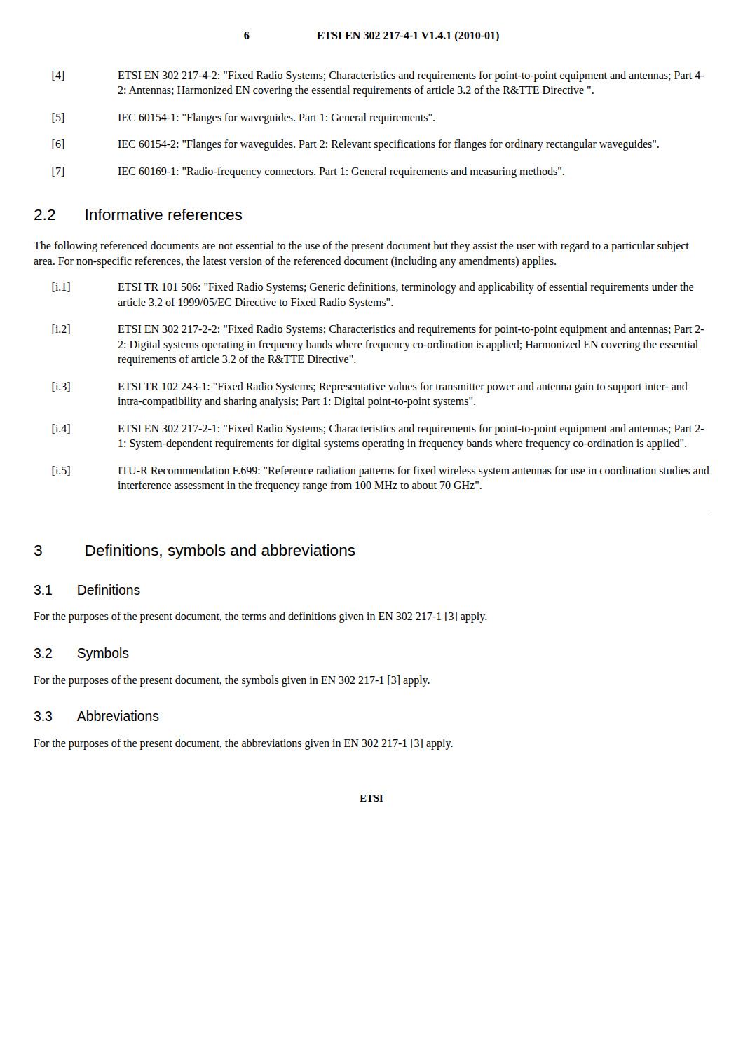6 ETSI EN 302 217-4-1 V1.4.1 (2010-01)
[4]
ETSI EN 302 217-4-2: "Fixed Radio Systems; Characteristics and requirements for point-to-point equipment and antennas; Part 4-2: Antennas; Harmonized EN covering the essential requirements of article 3.2 of the R&TTE Directive ".
[5]
IEC 60154-1: "Flanges for waveguides. Part 1: General requirements".
[6]
IEC 60154-2: "Flanges for waveguides. Part 2: Relevant specifications for flanges for ordinary rectangular waveguides".
[7]
IEC 60169-1: "Radio-frequency connectors. Part 1: General requirements and measuring methods".
2.2 Informative references
The following referenced documents are not essential to the use of the present document but they assist the user with regard to a particular subject area. For non-specific references, the latest version of the referenced document (including any amendments) applies.
[i.1]
ETSI TR 101 506: "Fixed Radio Systems; Generic definitions, terminology and applicability of essential requirements under the article 3.2 of 1999/05/EC Directive to Fixed Radio Systems".
[i.2]
ETSI EN 302 217-2-2: "Fixed Radio Systems; Characteristics and requirements for point-to-point equipment and antennas; Part 2-2: Digital systems operating in frequency bands where frequency co-ordination is applied; Harmonized EN covering the essential requirements of article 3.2 of the R&TTE Directive".
[i.3]
ETSI TR 102 243-1: "Fixed Radio Systems; Representative values for transmitter power and antenna gain to support inter- and intra-compatibility and sharing analysis; Part 1: Digital point-to-point systems".
[i.4]
ETSI EN 302 217-2-1: "Fixed Radio Systems; Characteristics and requirements for point-to-point equipment and antennas; Part 2-1: System-dependent requirements for digital systems operating in frequency bands where frequency co-ordination is applied".
[i.5]
ITU-R Recommendation F.699: "Reference radiation patterns for fixed wireless system antennas for use in coordination studies and interference assessment in the frequency range from 100 MHz to about 70 GHz".
3 Definitions, symbols and abbreviations
3.1 Definitions
For the purposes of the present document, the terms and definitions given in EN 302 217-1 [3] apply.
3.2 Symbols
For the purposes of the present document, the symbols given in EN 302 217-1 [3] apply.
3.3 Abbreviations
For the purposes of the present document, the abbreviations given in EN 302 217-1 [3] apply.
ETSI